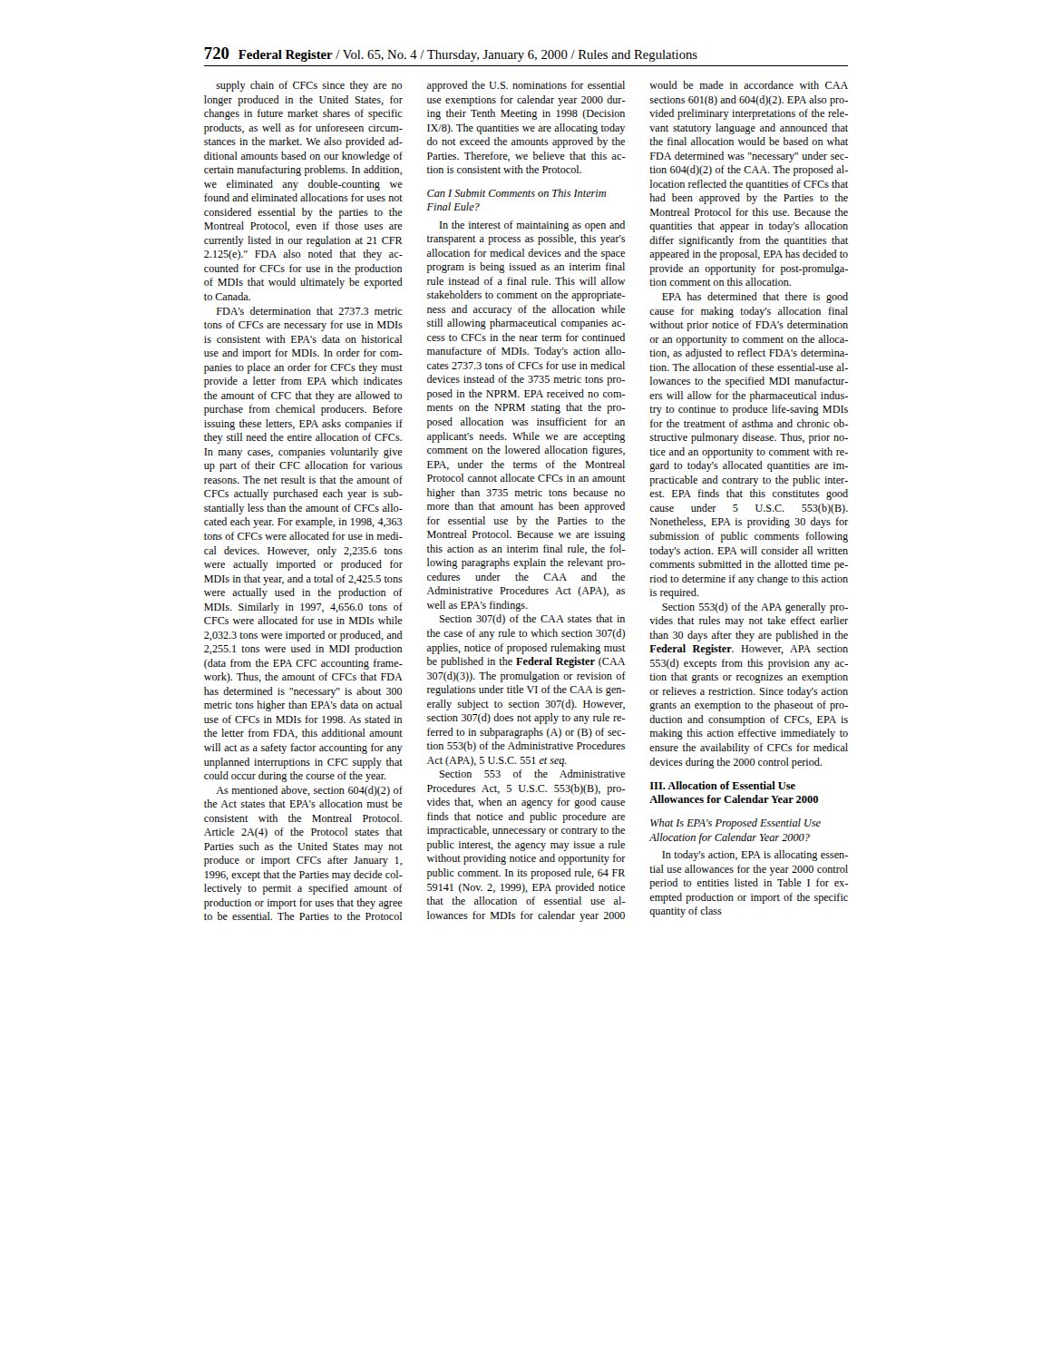720 Federal Register / Vol. 65, No. 4 / Thursday, January 6, 2000 / Rules and Regulations
supply chain of CFCs since they are no longer produced in the United States, for changes in future market shares of specific products, as well as for unforeseen circumstances in the market. We also provided additional amounts based on our knowledge of certain manufacturing problems. In addition, we eliminated any double-counting we found and eliminated allocations for uses not considered essential by the parties to the Montreal Protocol, even if those uses are currently listed in our regulation at 21 CFR 2.125(e).'' FDA also noted that they accounted for CFCs for use in the production of MDIs that would ultimately be exported to Canada.
FDA's determination that 2737.3 metric tons of CFCs are necessary for use in MDIs is consistent with EPA's data on historical use and import for MDIs. In order for companies to place an order for CFCs they must provide a letter from EPA which indicates the amount of CFC that they are allowed to purchase from chemical producers. Before issuing these letters, EPA asks companies if they still need the entire allocation of CFCs. In many cases, companies voluntarily give up part of their CFC allocation for various reasons. The net result is that the amount of CFCs actually purchased each year is substantially less than the amount of CFCs allocated each year. For example, in 1998, 4,363 tons of CFCs were allocated for use in medical devices. However, only 2,235.6 tons were actually imported or produced for MDIs in that year, and a total of 2,425.5 tons were actually used in the production of MDIs. Similarly in 1997, 4,656.0 tons of CFCs were allocated for use in MDIs while 2,032.3 tons were imported or produced, and 2,255.1 tons were used in MDI production (data from the EPA CFC accounting framework). Thus, the amount of CFCs that FDA has determined is ''necessary'' is about 300 metric tons higher than EPA's data on actual use of CFCs in MDIs for 1998. As stated in the letter from FDA, this additional amount will act as a safety factor accounting for any unplanned interruptions in CFC supply that could occur during the course of the year.
As mentioned above, section 604(d)(2) of the Act states that EPA's allocation must be consistent with the Montreal Protocol. Article 2A(4) of the Protocol states that Parties such as the United States may not produce or import CFCs after January 1, 1996, except that the Parties may decide collectively to permit a specified amount of production or import for uses that they agree to be essential. The Parties to the Protocol approved the U.S. nominations for essential use exemptions for calendar year 2000 during their Tenth Meeting in 1998 (Decision IX/8). The quantities we are allocating today do not exceed the amounts approved by the Parties. Therefore, we believe that this action is consistent with the Protocol.
Can I Submit Comments on This Interim Final Eule?
In the interest of maintaining as open and transparent a process as possible, this year's allocation for medical devices and the space program is being issued as an interim final rule instead of a final rule. This will allow stakeholders to comment on the appropriateness and accuracy of the allocation while still allowing pharmaceutical companies access to CFCs in the near term for continued manufacture of MDIs. Today's action allocates 2737.3 tons of CFCs for use in medical devices instead of the 3735 metric tons proposed in the NPRM. EPA received no comments on the NPRM stating that the proposed allocation was insufficient for an applicant's needs. While we are accepting comment on the lowered allocation figures, EPA, under the terms of the Montreal Protocol cannot allocate CFCs in an amount higher than 3735 metric tons because no more than that amount has been approved for essential use by the Parties to the Montreal Protocol. Because we are issuing this action as an interim final rule, the following paragraphs explain the relevant procedures under the CAA and the Administrative Procedures Act (APA), as well as EPA's findings.
Section 307(d) of the CAA states that in the case of any rule to which section 307(d) applies, notice of proposed rulemaking must be published in the Federal Register (CAA 307(d)(3)). The promulgation or revision of regulations under title VI of the CAA is generally subject to section 307(d). However, section 307(d) does not apply to any rule referred to in subparagraphs (A) or (B) of section 553(b) of the Administrative Procedures Act (APA), 5 U.S.C. 551 et seq.
Section 553 of the Administrative Procedures Act, 5 U.S.C. 553(b)(B), provides that, when an agency for good cause finds that notice and public procedure are impracticable, unnecessary or contrary to the public interest, the agency may issue a rule without providing notice and opportunity for public comment. In its proposed rule, 64 FR 59141 (Nov. 2, 1999), EPA provided notice that the allocation of essential use allowances for MDIs for calendar year 2000 would be made in accordance with CAA sections 601(8) and 604(d)(2). EPA also provided preliminary interpretations of the relevant statutory language and announced that the final allocation would be based on what FDA determined was ''necessary'' under section 604(d)(2) of the CAA. The proposed allocation reflected the quantities of CFCs that had been approved by the Parties to the Montreal Protocol for this use. Because the quantities that appear in today's allocation differ significantly from the quantities that appeared in the proposal, EPA has decided to provide an opportunity for post-promulgation comment on this allocation.
EPA has determined that there is good cause for making today's allocation final without prior notice of FDA's determination or an opportunity to comment on the allocation, as adjusted to reflect FDA's determination. The allocation of these essential-use allowances to the specified MDI manufacturers will allow for the pharmaceutical industry to continue to produce life-saving MDIs for the treatment of asthma and chronic obstructive pulmonary disease. Thus, prior notice and an opportunity to comment with regard to today's allocated quantities are impracticable and contrary to the public interest. EPA finds that this constitutes good cause under 5 U.S.C. 553(b)(B). Nonetheless, EPA is providing 30 days for submission of public comments following today's action. EPA will consider all written comments submitted in the allotted time period to determine if any change to this action is required.
Section 553(d) of the APA generally provides that rules may not take effect earlier than 30 days after they are published in the Federal Register. However, APA section 553(d) excepts from this provision any action that grants or recognizes an exemption or relieves a restriction. Since today's action grants an exemption to the phaseout of production and consumption of CFCs, EPA is making this action effective immediately to ensure the availability of CFCs for medical devices during the 2000 control period.
III. Allocation of Essential Use Allowances for Calendar Year 2000
What Is EPA's Proposed Essential Use Allocation for Calendar Year 2000?
In today's action, EPA is allocating essential use allowances for the year 2000 control period to entities listed in Table I for exempted production or import of the specific quantity of class